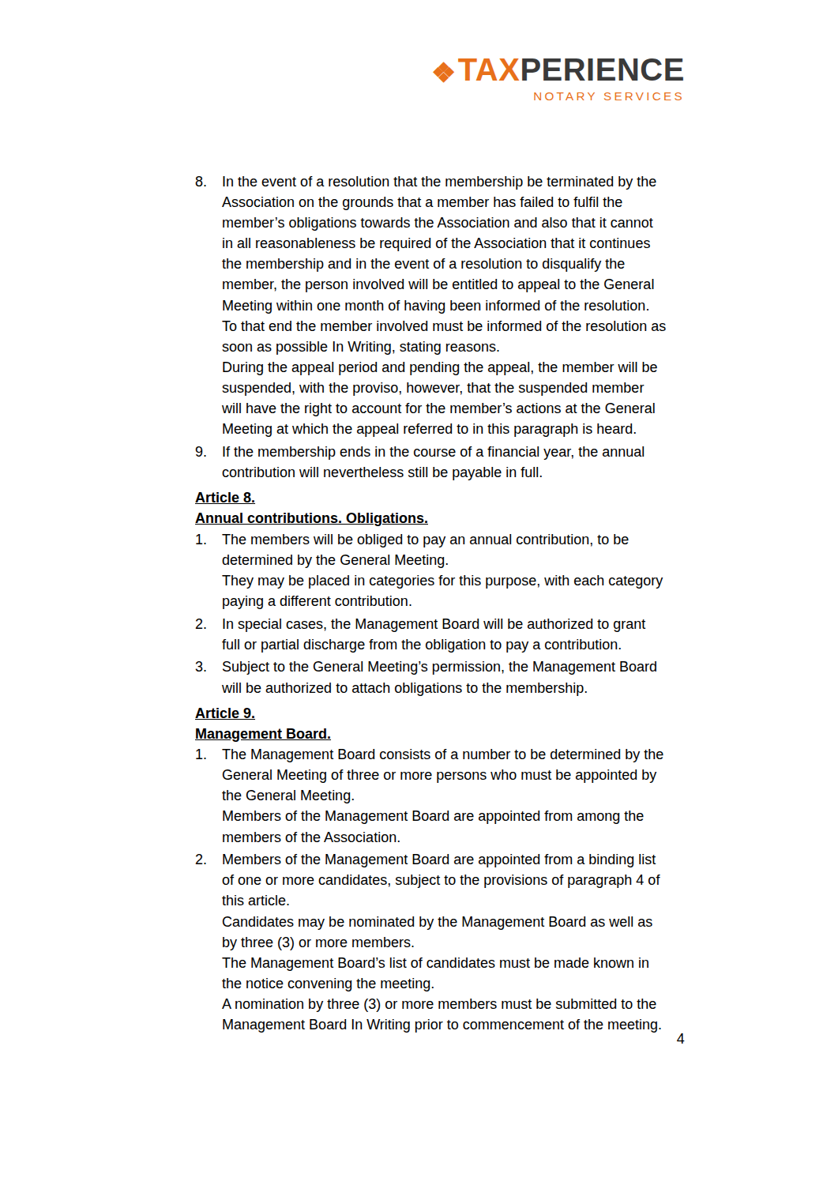❖TAX PERIENCE
NOTARY SERVICES
8.
In the event of a resolution that the membership be terminated by the Association on the grounds that a member has failed to fulfil the member’s obligations towards the Association and also that it cannot in all reasonableness be required of the Association that it continues the membership and in the event of a resolution to disqualify the member, the person involved will be entitled to appeal to the General Meeting within one month of having been informed of the resolution.
To that end the member involved must be informed of the resolution as soon as possible In Writing, stating reasons.
During the appeal period and pending the appeal, the member will be suspended, with the proviso, however, that the suspended member will have the right to account for the member’s actions at the General Meeting at which the appeal referred to in this paragraph is heard.
9.
If the membership ends in the course of a financial year, the annual contribution will nevertheless still be payable in full.
Article 8.
Annual contributions. Obligations.
1.
The members will be obliged to pay an annual contribution, to be determined by the General Meeting.
They may be placed in categories for this purpose, with each category paying a different contribution.
2.
In special cases, the Management Board will be authorized to grant full or partial discharge from the obligation to pay a contribution.
3.
Subject to the General Meeting’s permission, the Management Board will be authorized to attach obligations to the membership.
Article 9.
Management Board.
1.
The Management Board consists of a number to be determined by the General Meeting of three or more persons who must be appointed by the General Meeting.
Members of the Management Board are appointed from among the members of the Association.
2.
Members of the Management Board are appointed from a binding list of one or more candidates, subject to the provisions of paragraph 4 of this article.
Candidates may be nominated by the Management Board as well as by three (3) or more members.
The Management Board’s list of candidates must be made known in the notice convening the meeting.
A nomination by three (3) or more members must be submitted to the Management Board In Writing prior to commencement of the meeting.
4